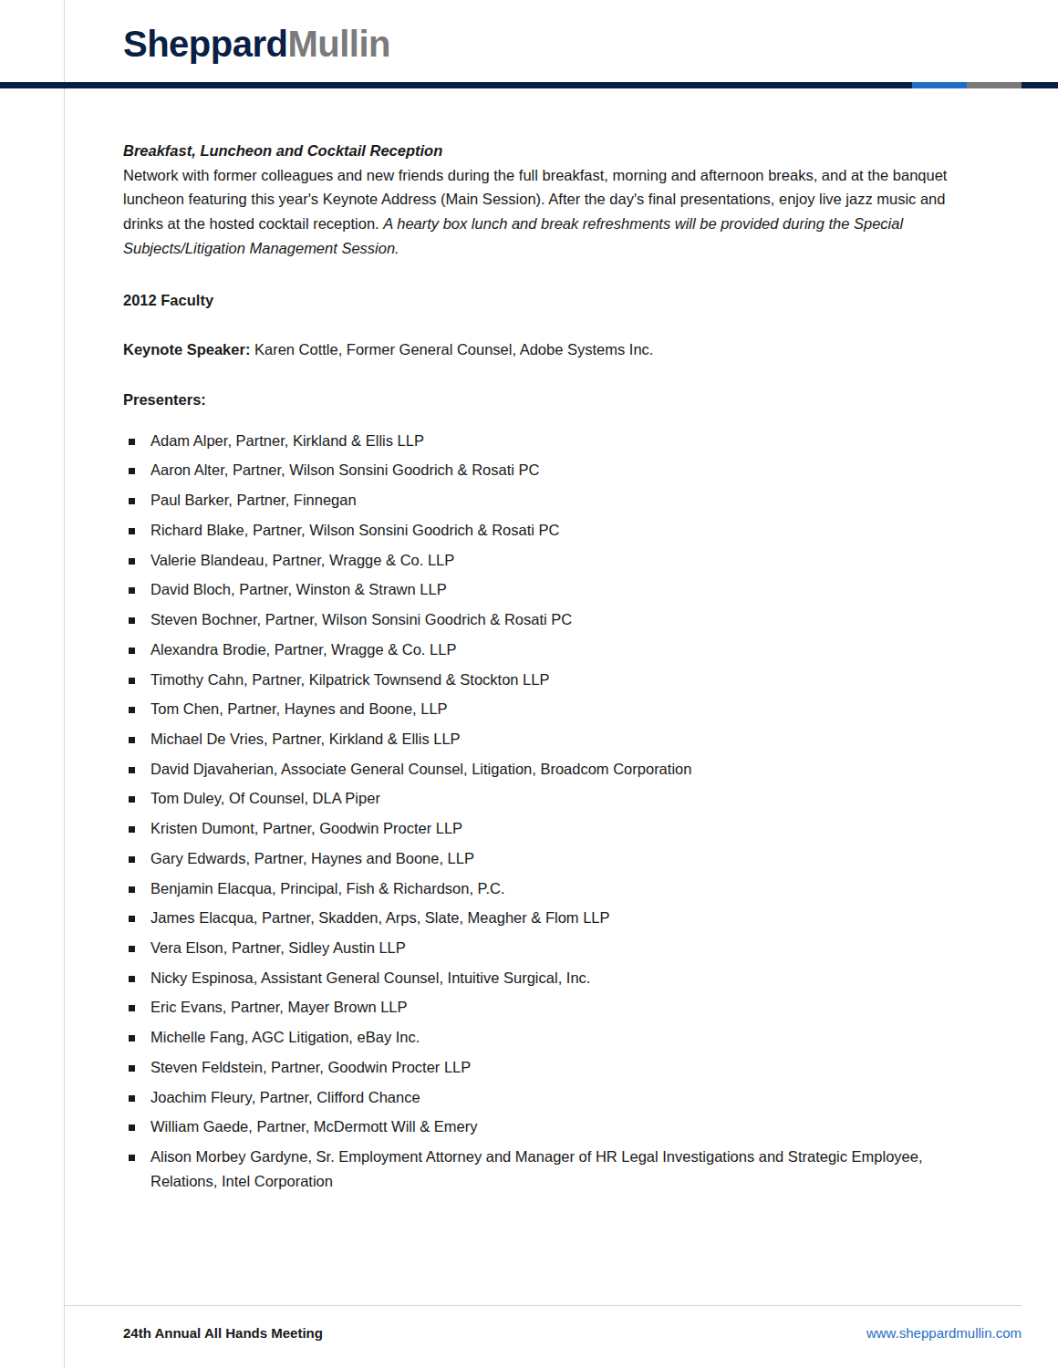Sheppard Mullin
Breakfast, Luncheon and Cocktail Reception
Network with former colleagues and new friends during the full breakfast, morning and afternoon breaks, and at the banquet luncheon featuring this year's Keynote Address (Main Session). After the day's final presentations, enjoy live jazz music and drinks at the hosted cocktail reception. A hearty box lunch and break refreshments will be provided during the Special Subjects/Litigation Management Session.
2012 Faculty
Keynote Speaker: Karen Cottle, Former General Counsel, Adobe Systems Inc.
Presenters:
Adam Alper, Partner, Kirkland & Ellis LLP
Aaron Alter, Partner, Wilson Sonsini Goodrich & Rosati PC
Paul Barker, Partner, Finnegan
Richard Blake, Partner, Wilson Sonsini Goodrich & Rosati PC
Valerie Blandeau, Partner, Wragge & Co. LLP
David Bloch, Partner, Winston & Strawn LLP
Steven Bochner, Partner, Wilson Sonsini Goodrich & Rosati PC
Alexandra Brodie, Partner, Wragge & Co. LLP
Timothy Cahn, Partner, Kilpatrick Townsend & Stockton LLP
Tom Chen, Partner, Haynes and Boone, LLP
Michael De Vries, Partner, Kirkland & Ellis LLP
David Djavaherian, Associate General Counsel, Litigation, Broadcom Corporation
Tom Duley, Of Counsel, DLA Piper
Kristen Dumont, Partner, Goodwin Procter LLP
Gary Edwards, Partner, Haynes and Boone, LLP
Benjamin Elacqua, Principal, Fish & Richardson, P.C.
James Elacqua, Partner, Skadden, Arps, Slate, Meagher & Flom LLP
Vera Elson, Partner, Sidley Austin LLP
Nicky Espinosa, Assistant General Counsel, Intuitive Surgical, Inc.
Eric Evans, Partner, Mayer Brown LLP
Michelle Fang, AGC Litigation, eBay Inc.
Steven Feldstein, Partner, Goodwin Procter LLP
Joachim Fleury, Partner, Clifford Chance
William Gaede, Partner, McDermott Will & Emery
Alison Morbey Gardyne, Sr. Employment Attorney and Manager of HR Legal Investigations and Strategic Employee, Relations, Intel Corporation
24th Annual All Hands Meeting
www.sheppardmullin.com